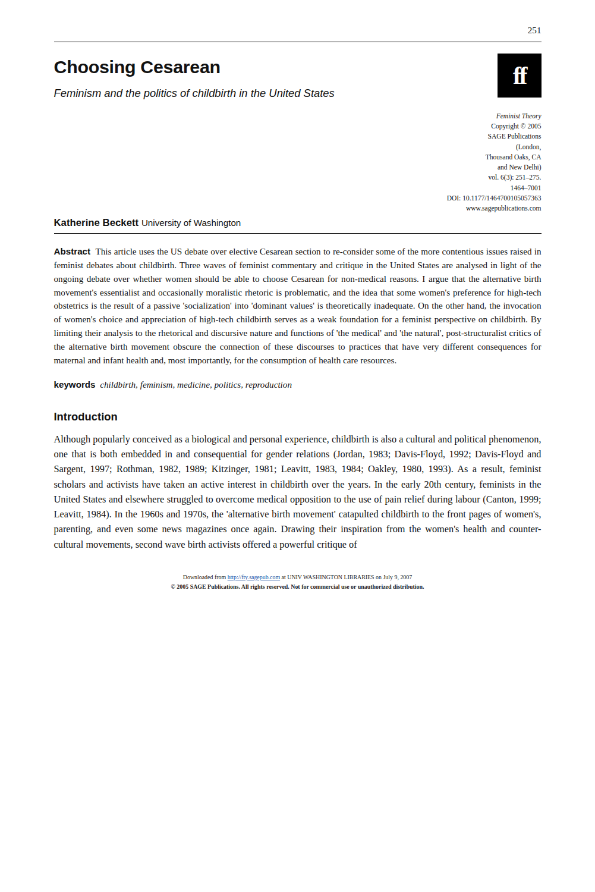251
Choosing Cesarean
Feminism and the politics of childbirth in the United States
ff
Feminist Theory
Copyright © 2005
SAGE Publications
(London,
Thousand Oaks, CA
and New Delhi)
vol. 6(3): 251–275.
1464–7001
DOI: 10.1177/1464700105057363
www.sagepublications.com
Katherine Beckett University of Washington
Abstract This article uses the US debate over elective Cesarean section to re-consider some of the more contentious issues raised in feminist debates about childbirth. Three waves of feminist commentary and critique in the United States are analysed in light of the ongoing debate over whether women should be able to choose Cesarean for non-medical reasons. I argue that the alternative birth movement's essentialist and occasionally moralistic rhetoric is problematic, and the idea that some women's preference for high-tech obstetrics is the result of a passive 'socialization' into 'dominant values' is theoretically inadequate. On the other hand, the invocation of women's choice and appreciation of high-tech childbirth serves as a weak foundation for a feminist perspective on childbirth. By limiting their analysis to the rhetorical and discursive nature and functions of 'the medical' and 'the natural', post-structuralist critics of the alternative birth movement obscure the connection of these discourses to practices that have very different consequences for maternal and infant health and, most importantly, for the consumption of health care resources.
keywords childbirth, feminism, medicine, politics, reproduction
Introduction
Although popularly conceived as a biological and personal experience, childbirth is also a cultural and political phenomenon, one that is both embedded in and consequential for gender relations (Jordan, 1983; Davis-Floyd, 1992; Davis-Floyd and Sargent, 1997; Rothman, 1982, 1989; Kitzinger, 1981; Leavitt, 1983, 1984; Oakley, 1980, 1993). As a result, feminist scholars and activists have taken an active interest in childbirth over the years. In the early 20th century, feminists in the United States and elsewhere struggled to overcome medical opposition to the use of pain relief during labour (Canton, 1999; Leavitt, 1984). In the 1960s and 1970s, the 'alternative birth movement' catapulted childbirth to the front pages of women's, parenting, and even some news magazines once again. Drawing their inspiration from the women's health and counter-cultural movements, second wave birth activists offered a powerful critique of
Downloaded from http://fty.sagepub.com at UNIV WASHINGTON LIBRARIES on July 9, 2007
© 2005 SAGE Publications. All rights reserved. Not for commercial use or unauthorized distribution.